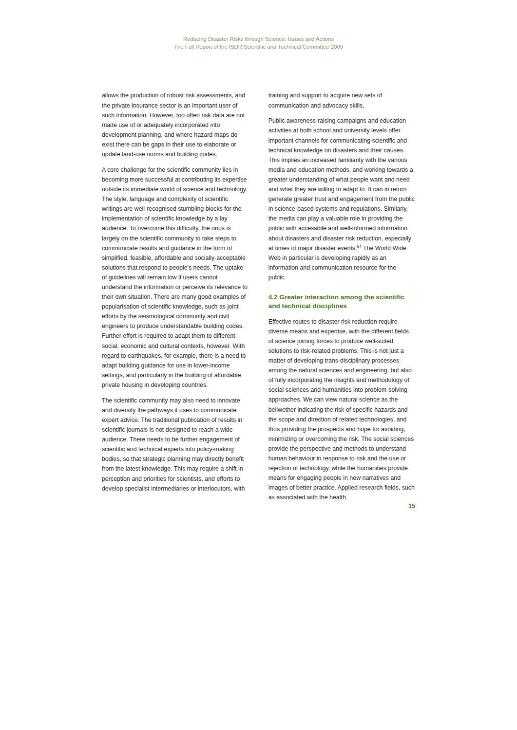Reducing Disaster Risks through Science: Issues and Actions The Full Report of the ISDR Scientific and Technical Committee 2009
allows the production of robust risk assessments, and the private insurance sector is an important user of such information. However, too often risk data are not made use of or adequately incorporated into development planning, and where hazard maps do exist there can be gaps in their use to elaborate or update land-use norms and building codes.
A core challenge for the scientific community lies in becoming more successful at contributing its expertise outside its immediate world of science and technology. The style, language and complexity of scientific writings are well-recognised stumbling blocks for the implementation of scientific knowledge by a lay audience. To overcome this difficulty, the onus is largely on the scientific community to take steps to communicate results and guidance in the form of simplified, feasible, affordable and socially-acceptable solutions that respond to people's needs. The uptake of guidelines will remain low if users cannot understand the information or perceive its relevance to their own situation. There are many good examples of popularisation of scientific knowledge, such as joint efforts by the seismological community and civil engineers to produce understandable building codes. Further effort is required to adapt them to different social, economic and cultural contexts, however. With regard to earthquakes, for example, there is a need to adapt building guidance for use in lower-income settings, and particularly in the building of affordable private housing in developing countries.
The scientific community may also need to innovate and diversify the pathways it uses to communicate expert advice. The traditional publication of results in scientific journals is not designed to reach a wide audience. There needs to be further engagement of scientific and technical experts into policy-making bodies, so that strategic planning may directly benefit from the latest knowledge. This may require a shift in perception and priorities for scientists, and efforts to develop specialist intermediaries or interlocutors, with training and support to acquire new sets of communication and advocacy skills.
Public awareness-raising campaigns and education activities at both school and university levels offer important channels for communicating scientific and technical knowledge on disasters and their causes. This implies an increased familiarity with the various media and education methods, and working towards a greater understanding of what people want and need and what they are willing to adapt to. It can in return generate greater trust and engagement from the public in science-based systems and regulations. Similarly, the media can play a valuable role in providing the public with accessible and well-informed information about disasters and disaster risk reduction, especially at times of major disaster events.64 The World Wide Web in particular is developing rapidly as an information and communication resource for the public.
4.2 Greater interaction among the scientific and technical disciplines
Effective routes to disaster risk reduction require diverse means and expertise, with the different fields of science joining forces to produce well-suited solutions to risk-related problems. This is not just a matter of developing trans-disciplinary processes among the natural sciences and engineering, but also of fully incorporating the insights and methodology of social sciences and humanities into problem-solving approaches. We can view natural science as the bellwether indicating the risk of specific hazards and the scope and direction of related technologies, and thus providing the prospects and hope for avoiding, minimizing or overcoming the risk. The social sciences provide the perspective and methods to understand human behaviour in response to risk and the use or rejection of technology, while the humanities provide means for engaging people in new narratives and images of better practice. Applied research fields, such as associated with the health
15